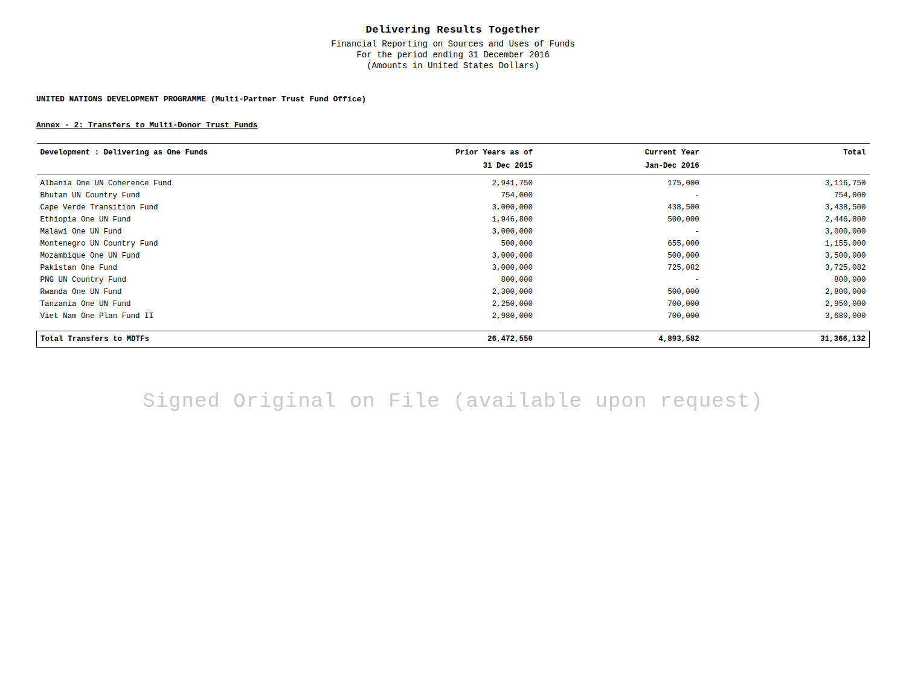Delivering Results Together
Financial Reporting on Sources and Uses of Funds
For the period ending 31 December 2016
(Amounts in United States Dollars)
UNITED NATIONS DEVELOPMENT PROGRAMME (Multi-Partner Trust Fund Office)
Annex - 2: Transfers to Multi-Donor Trust Funds
| Development : Delivering as One Funds | Prior Years as of | Current Year | Total |
| --- | --- | --- | --- |
| | 31 Dec 2015 | Jan-Dec 2016 | |
| Albania One UN Coherence Fund | 2,941,750 | 175,000 | 3,116,750 |
| Bhutan UN Country Fund | 754,000 | - | 754,000 |
| Cape Verde Transition Fund | 3,000,000 | 438,500 | 3,438,500 |
| Ethiopia One UN Fund | 1,946,800 | 500,000 | 2,446,800 |
| Malawi One UN Fund | 3,000,000 | - | 3,000,000 |
| Montenegro UN Country Fund | 500,000 | 655,000 | 1,155,000 |
| Mozambique One UN Fund | 3,000,000 | 500,000 | 3,500,000 |
| Pakistan One Fund | 3,000,000 | 725,082 | 3,725,082 |
| PNG UN Country Fund | 800,000 | - | 800,000 |
| Rwanda One UN Fund | 2,300,000 | 500,000 | 2,800,000 |
| Tanzania One UN Fund | 2,250,000 | 700,000 | 2,950,000 |
| Viet Nam One Plan Fund II | 2,980,000 | 700,000 | 3,680,000 |
| Total Transfers to MDTFs | 26,472,550 | 4,893,582 | 31,366,132 |
Signed Original on File (available upon request)